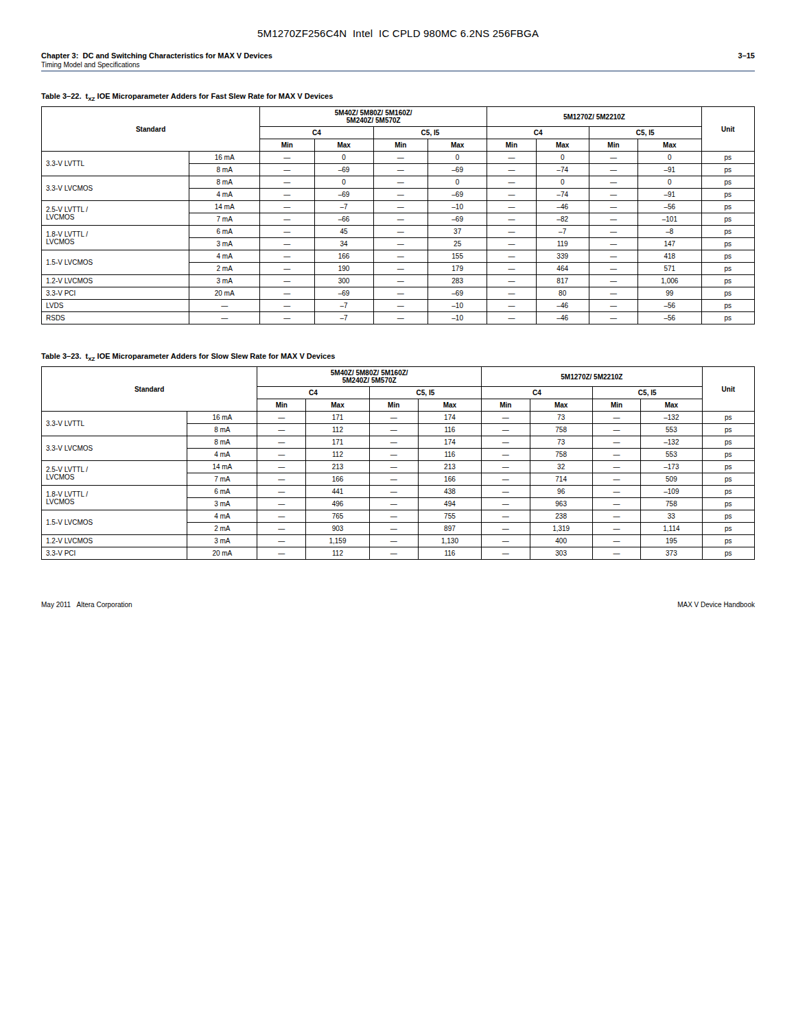5M1270ZF256C4N Intel IC CPLD 980MC 6.2NS 256FBGA
Chapter 3: DC and Switching Characteristics for MAX V Devices 3–15
Timing Model and Specifications
Table 3–22. tXZ IOE Microparameter Adders for Fast Slew Rate for MAX V Devices
| Standard | 5M40Z/ 5M80Z/ 5M160Z/ 5M240Z/ 5M570Z | 5M1270Z/ 5M2210Z | Unit |
| --- | --- | --- | --- |
| C4 | C5, I5 | C4 | C5, I5 |
| Min | Max | Min | Max | Min | Max | Min | Max |
| 3.3-V LVTTL | 16 mA | — | 0 | — | 0 | — | 0 | — | 0 | ps |
| 8 mA | — | –69 | — | –69 | — | –74 | — | –91 | ps |
| 3.3-V LVCMOS | 8 mA | — | 0 | — | 0 | — | 0 | — | 0 | ps |
| 4 mA | — | –69 | — | –69 | — | –74 | — | –91 | ps |
| 2.5-V LVTTL / LVCMOS | 14 mA | — | –7 | — | –10 | — | –46 | — | –56 | ps |
| 7 mA | — | –66 | — | –69 | — | –82 | — | –101 | ps |
| 1.8-V LVTTL / LVCMOS | 6 mA | — | 45 | — | 37 | — | –7 | — | –8 | ps |
| 3 mA | — | 34 | — | 25 | — | 119 | — | 147 | ps |
| 1.5-V LVCMOS | 4 mA | — | 166 | — | 155 | — | 339 | — | 418 | ps |
| 2 mA | — | 190 | — | 179 | — | 464 | — | 571 | ps |
| 1.2-V LVCMOS | 3 mA | — | 300 | — | 283 | — | 817 | — | 1,006 | ps |
| 3.3-V PCI | 20 mA | — | –69 | — | –69 | — | 80 | — | 99 | ps |
| LVDS | — | — | –7 | — | –10 | — | –46 | — | –56 | ps |
| RSDS | — | — | –7 | — | –10 | — | –46 | — | –56 | ps |
Table 3–23. tXZ IOE Microparameter Adders for Slow Slew Rate for MAX V Devices
| Standard | 5M40Z/ 5M80Z/ 5M160Z/ 5M240Z/ 5M570Z | 5M1270Z/ 5M2210Z | Unit |
| --- | --- | --- | --- |
| C4 | C5, I5 | C4 | C5, I5 |
| Min | Max | Min | Max | Min | Max | Min | Max |
| 3.3-V LVTTL | 16 mA | — | 171 | — | 174 | — | 73 | — | –132 | ps |
| 8 mA | — | 112 | — | 116 | — | 758 | — | 553 | ps |
| 3.3-V LVCMOS | 8 mA | — | 171 | — | 174 | — | 73 | — | –132 | ps |
| 4 mA | — | 112 | — | 116 | — | 758 | — | 553 | ps |
| 2.5-V LVTTL / LVCMOS | 14 mA | — | 213 | — | 213 | — | 32 | — | –173 | ps |
| 7 mA | — | 166 | — | 166 | — | 714 | — | 509 | ps |
| 1.8-V LVTTL / LVCMOS | 6 mA | — | 441 | — | 438 | — | 96 | — | –109 | ps |
| 3 mA | — | 496 | — | 494 | — | 963 | — | 758 | ps |
| 1.5-V LVCMOS | 4 mA | — | 765 | — | 755 | — | 238 | — | 33 | ps |
| 2 mA | — | 903 | — | 897 | — | 1,319 | — | 1,114 | ps |
| 1.2-V LVCMOS | 3 mA | — | 1,159 | — | 1,130 | — | 400 | — | 195 | ps |
| 3.3-V PCI | 20 mA | — | 112 | — | 116 | — | 303 | — | 373 | ps |
May 2011 Altera Corporation MAX V Device Handbook